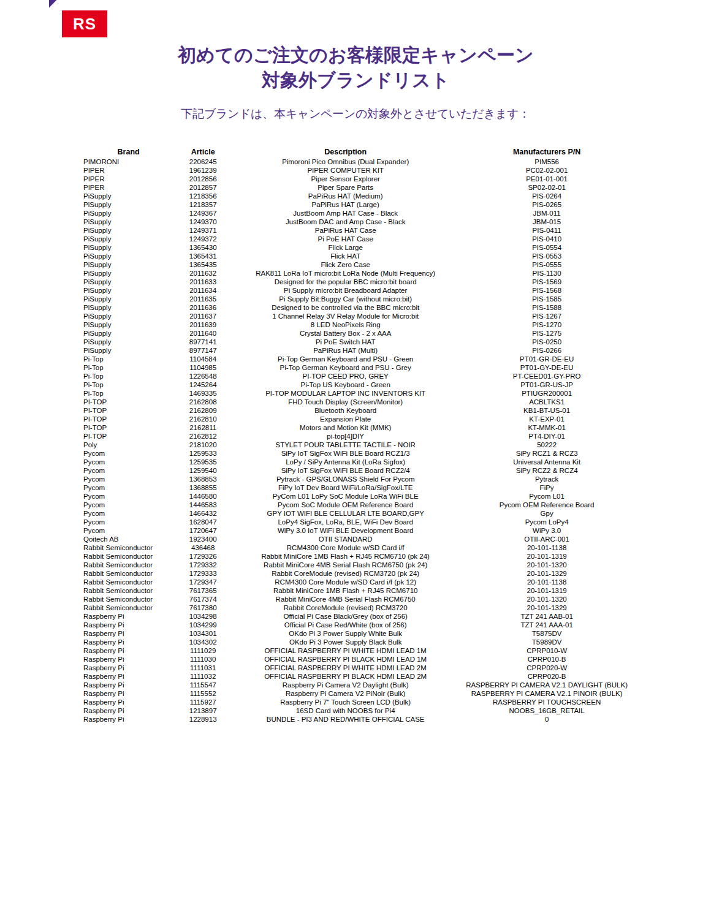RS
初めてのご注文のお客様限定キャンペーン
対象外ブランドリスト
下記ブランドは、本キャンペーンの対象外とさせていただきます：
| Brand | Article | Description | Manufacturers P/N |
| --- | --- | --- | --- |
| PIMORONI | 2206245 | Pimoroni Pico Omnibus (Dual Expander) | PIM556 |
| PIPER | 1961239 | PIPER COMPUTER KIT | PC02-02-001 |
| PIPER | 2012856 | Piper Sensor Explorer | PE01-01-001 |
| PIPER | 2012857 | Piper Spare Parts | SP02-02-01 |
| PiSupply | 1218356 | PaPiRus HAT (Medium) | PIS-0264 |
| PiSupply | 1218357 | PaPiRus HAT (Large) | PIS-0265 |
| PiSupply | 1249367 | JustBoom Amp HAT Case - Black | JBM-011 |
| PiSupply | 1249370 | JustBoom DAC and Amp Case - Black | JBM-015 |
| PiSupply | 1249371 | PaPiRus HAT Case | PIS-0411 |
| PiSupply | 1249372 | Pi PoE HAT Case | PIS-0410 |
| PiSupply | 1365430 | Flick Large | PIS-0554 |
| PiSupply | 1365431 | Flick HAT | PIS-0553 |
| PiSupply | 1365435 | Flick Zero Case | PIS-0555 |
| PiSupply | 2011632 | RAK811 LoRa IoT micro:bit LoRa Node (Multi Frequency) | PIS-1130 |
| PiSupply | 2011633 | Designed for the popular BBC micro:bit board | PIS-1569 |
| PiSupply | 2011634 | Pi Supply micro:bit Breadboard Adapter | PIS-1568 |
| PiSupply | 2011635 | Pi Supply Bit:Buggy Car (without micro:bit) | PIS-1585 |
| PiSupply | 2011636 | Designed to be controlled via the BBC micro:bit | PIS-1588 |
| PiSupply | 2011637 | 1 Channel Relay 3V Relay Module for Micro:bit | PIS-1267 |
| PiSupply | 2011639 | 8 LED NeoPixels Ring | PIS-1270 |
| PiSupply | 2011640 | Crystal Battery Box - 2 x AAA | PIS-1275 |
| PiSupply | 8977141 | Pi PoE Switch HAT | PIS-0250 |
| PiSupply | 8977147 | PaPiRus HAT (Multi) | PIS-0266 |
| Pi-Top | 1104584 | Pi-Top German Keyboard and PSU - Green | PT01-GR-DE-EU |
| Pi-Top | 1104985 | Pi-Top German Keyboard and PSU - Grey | PT01-GY-DE-EU |
| Pi-Top | 1226548 | PI-TOP CEED PRO, GREY | PT-CEED01-GY-PRO |
| Pi-Top | 1245264 | Pi-Top US Keyboard - Green | PT01-GR-US-JP |
| Pi-Top | 1469335 | PI-TOP MODULAR LAPTOP INC INVENTORS KIT | PTIUGR200001 |
| PI-TOP | 2162808 | FHD Touch Display (Screen/Monitor) | ACBLTKS1 |
| PI-TOP | 2162809 | Bluetooth Keyboard | KB1-BT-US-01 |
| PI-TOP | 2162810 | Expansion Plate | KT-EXP-01 |
| PI-TOP | 2162811 | Motors and Motion Kit (MMK) | KT-MMK-01 |
| PI-TOP | 2162812 | pi-top[4]DIY | PT4-DIY-01 |
| Poly | 2181020 | STYLET POUR TABLETTE TACTILE - NOIR | 50222 |
| Pycom | 1259533 | SiPy IoT SigFox WiFi BLE Board RCZ1/3 | SiPy RCZ1 & RCZ3 |
| Pycom | 1259535 | LoPy / SiPy Antenna Kit (LoRa Sigfox) | Universal Antenna Kit |
| Pycom | 1259540 | SiPy IoT SigFox WiFi BLE Board RCZ2/4 | SiPy RCZ2 & RCZ4 |
| Pycom | 1368853 | Pytrack - GPS/GLONASS Shield For Pycom | Pytrack |
| Pycom | 1368855 | FiPy IoT Dev Board WiFi/LoRa/SigFox/LTE | FiPy |
| Pycom | 1446580 | PyCom L01 LoPy SoC Module LoRa WiFi BLE | Pycom L01 |
| Pycom | 1446583 | Pycom SoC Module OEM Reference Board | Pycom OEM Reference Board |
| Pycom | 1466432 | GPY IOT WIFI BLE CELLULAR LTE BOARD,GPY | Gpy |
| Pycom | 1628047 | LoPy4 SigFox, LoRa, BLE, WiFi Dev Board | Pycom LoPy4 |
| Pycom | 1720647 | WiPy 3.0 IoT WiFi BLE Development Board | WiPy 3.0 |
| Qoitech AB | 1923400 | OTII STANDARD | OTII-ARC-001 |
| Rabbit Semiconductor | 436468 | RCM4300 Core Module w/SD Card i/f | 20-101-1138 |
| Rabbit Semiconductor | 1729326 | Rabbit MiniCore 1MB Flash + RJ45 RCM6710 (pk 24) | 20-101-1319 |
| Rabbit Semiconductor | 1729332 | Rabbit MiniCore 4MB Serial Flash RCM6750 (pk 24) | 20-101-1320 |
| Rabbit Semiconductor | 1729333 | Rabbit CoreModule (revised) RCM3720 (pk 24) | 20-101-1329 |
| Rabbit Semiconductor | 1729347 | RCM4300 Core Module w/SD Card i/f (pk 12) | 20-101-1138 |
| Rabbit Semiconductor | 7617365 | Rabbit MiniCore 1MB Flash + RJ45 RCM6710 | 20-101-1319 |
| Rabbit Semiconductor | 7617374 | Rabbit MiniCore 4MB Serial Flash RCM6750 | 20-101-1320 |
| Rabbit Semiconductor | 7617380 | Rabbit CoreModule (revised) RCM3720 | 20-101-1329 |
| Raspberry Pi | 1034298 | Official Pi Case Black/Grey (box of 256) | TZT 241 AAB-01 |
| Raspberry Pi | 1034299 | Official Pi Case Red/White (box of 256) | TZT 241 AAA-01 |
| Raspberry Pi | 1034301 | OKdo Pi 3 Power Supply White Bulk | T5875DV |
| Raspberry Pi | 1034302 | OKdo Pi 3 Power Supply Black Bulk | T5989DV |
| Raspberry Pi | 1111029 | OFFICIAL RASPBERRY PI WHITE HDMI LEAD 1M | CPRP010-W |
| Raspberry Pi | 1111030 | OFFICIAL RASPBERRY PI BLACK HDMI LEAD 1M | CPRP010-B |
| Raspberry Pi | 1111031 | OFFICIAL RASPBERRY PI WHITE HDMI LEAD 2M | CPRP020-W |
| Raspberry Pi | 1111032 | OFFICIAL RASPBERRY PI BLACK HDMI LEAD 2M | CPRP020-B |
| Raspberry Pi | 1115547 | Raspberry Pi Camera V2 Daylight (Bulk) | RASPBERRY PI CAMERA V2.1 DAYLIGHT (BULK) |
| Raspberry Pi | 1115552 | Raspberry Pi Camera V2 PiNoir (Bulk) | RASPBERRY PI CAMERA V2.1 PINOIR (BULK) |
| Raspberry Pi | 1115927 | Raspberry Pi 7" Touch Screen LCD (Bulk) | RASPBERRY PI TOUCHSCREEN |
| Raspberry Pi | 1213897 | 16SD Card with NOOBS for Pi4 | NOOBS_16GB_RETAIL |
| Raspberry Pi | 1228913 | BUNDLE - PI3 AND RED/WHITE OFFICIAL CASE | 0 |